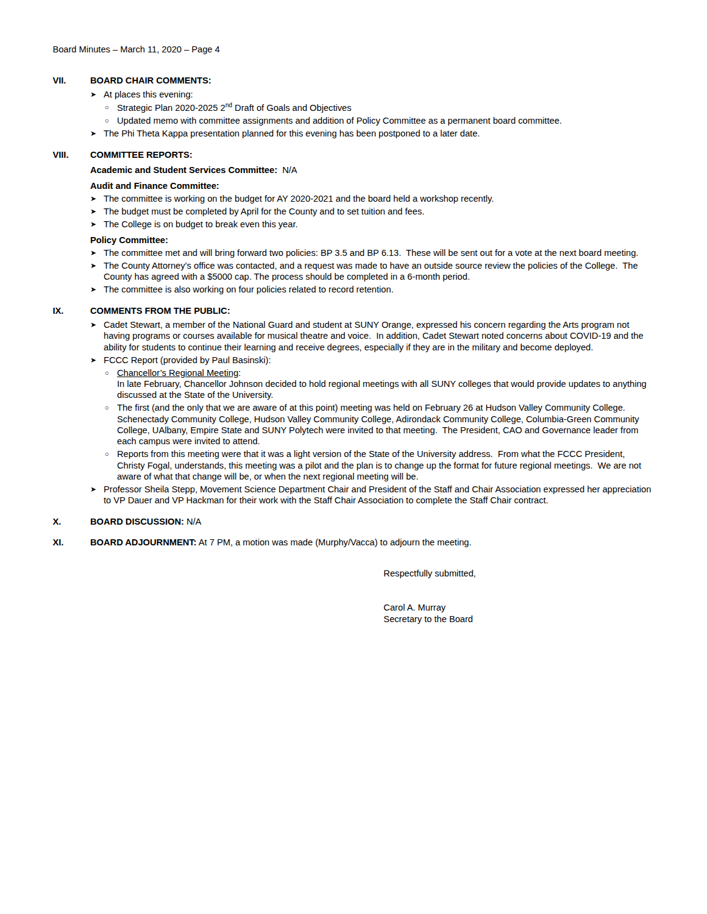Board Minutes – March 11, 2020 – Page 4
VII.
BOARD CHAIR COMMENTS:
At places this evening:
Strategic Plan 2020-2025 2nd Draft of Goals and Objectives
Updated memo with committee assignments and addition of Policy Committee as a permanent board committee.
The Phi Theta Kappa presentation planned for this evening has been postponed to a later date.
VIII.
COMMITTEE REPORTS:
Academic and Student Services Committee: N/A
Audit and Finance Committee:
The committee is working on the budget for AY 2020-2021 and the board held a workshop recently.
The budget must be completed by April for the County and to set tuition and fees.
The College is on budget to break even this year.
Policy Committee:
The committee met and will bring forward two policies: BP 3.5 and BP 6.13. These will be sent out for a vote at the next board meeting.
The County Attorney’s office was contacted, and a request was made to have an outside source review the policies of the College. The County has agreed with a $5000 cap. The process should be completed in a 6-month period.
The committee is also working on four policies related to record retention.
IX.
COMMENTS FROM THE PUBLIC:
Cadet Stewart, a member of the National Guard and student at SUNY Orange, expressed his concern regarding the Arts program not having programs or courses available for musical theatre and voice. In addition, Cadet Stewart noted concerns about COVID-19 and the ability for students to continue their learning and receive degrees, especially if they are in the military and become deployed.
FCCC Report (provided by Paul Basinski):
Chancellor’s Regional Meeting:
In late February, Chancellor Johnson decided to hold regional meetings with all SUNY colleges that would provide updates to anything discussed at the State of the University.
The first (and the only that we are aware of at this point) meeting was held on February 26 at Hudson Valley Community College. Schenectady Community College, Hudson Valley Community College, Adirondack Community College, Columbia-Green Community College, UAlbany, Empire State and SUNY Polytech were invited to that meeting. The President, CAO and Governance leader from each campus were invited to attend.
Reports from this meeting were that it was a light version of the State of the University address. From what the FCCC President, Christy Fogal, understands, this meeting was a pilot and the plan is to change up the format for future regional meetings. We are not aware of what that change will be, or when the next regional meeting will be.
Professor Sheila Stepp, Movement Science Department Chair and President of the Staff and Chair Association expressed her appreciation to VP Dauer and VP Hackman for their work with the Staff Chair Association to complete the Staff Chair contract.
X.
BOARD DISCUSSION: N/A
XI.
BOARD ADJOURNMENT: At 7 PM, a motion was made (Murphy/Vacca) to adjourn the meeting.
Respectfully submitted,
Carol A. Murray
Secretary to the Board